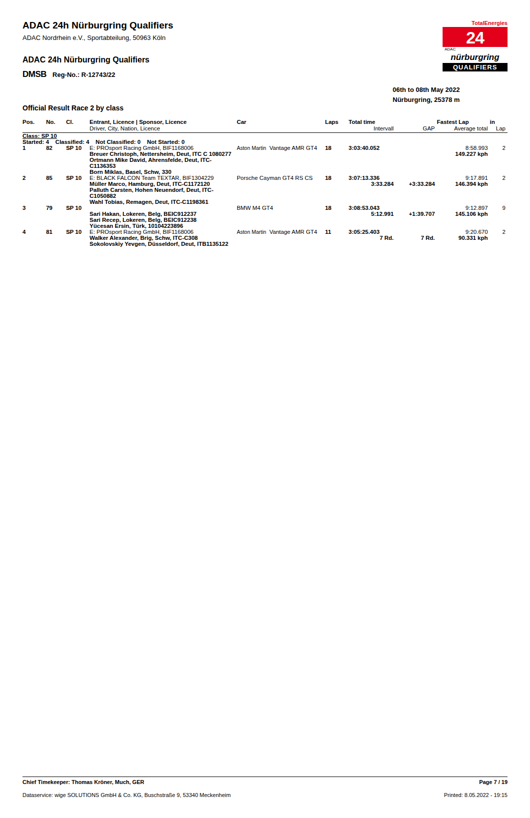TotalEnergies
24
ADAC
nürburgring
QUALIFIERS
ADAC 24h Nürburgring Qualifiers
ADAC Nordrhein e.V., Sportabteilung, 50963 Köln
ADAC 24h Nürburgring Qualifiers
DMSB Reg-No.: R-12743/22
06th to 08th May 2022
Nürburgring, 25378 m
Official Result Race 2 by class
| Pos. | No. | Cl. | Entrant, Licence / Sponsor, Licence | Car | Laps | Total time | | Fastest Lap | in |
| --- | --- | --- | --- | --- | --- | --- | --- | --- | --- |
| | | | Driver, City, Nation, Licence | | | Intervall | GAP | Average total | Lap |
| Class: SP 10 |
| Started: 4 Classified: 4 Not Classified: 0 Not Started: 0 |
| 1 | 82 | SP 10 | E: PROsport Racing GmbH, BIF1168006 | Aston Martin Vantage AMR GT4 | 18 | 3:03:40.052 | | 8:58.993 | 2 |
| | | | Breuer Christoph, Nettersheim, Deut, ITC C 1080277 | | | | | 149.227 kph | |
| | | | Ortmann Mike David, Ahrensfelde, Deut, ITC-C1136353 | | | | | | |
| | | | Born Miklas, Basel, Schw, 330 | | | | | | |
| 2 | 85 | SP 10 | E: BLACK FALCON Team TEXTAR, BIF1304229 | Porsche Cayman GT4 RS CS | 18 | 3:07:13.336 | | 9:17.891 | 2 |
| | | | Müller Marco, Hamburg, Deut, ITC-C1172120 | | | 3:33.284 | +3:33.284 | 146.394 kph | |
| | | | Palluth Carsten, Hohen Neuendorf, Deut, ITC-C1050882 | | | | | | |
| | | | Wahl Tobias, Remagen, Deut, ITC-C1198361 | | | | | | |
| 3 | 79 | SP 10 | | BMW M4 GT4 | 18 | 3:08:53.043 | | 9:12.897 | 9 |
| | | | Sari Hakan, Lokeren, Belg, BEIC912237 | | | 5:12.991 | +1:39.707 | 145.106 kph | |
| | | | Sari Recep, Lokeren, Belg, BEIC912238 | | | | | | |
| | | | Yücesan Ersin, Türk, 10104223896 | | | | | | |
| 4 | 81 | SP 10 | E: PROsport Racing GmbH, BIF1168006 | Aston Martin Vantage AMR GT4 | 11 | 3:05:25.403 | | 9:20.670 | 2 |
| | | | Walker Alexander, Brig, Schw, ITC-C308 | | | 7 Rd. | 7 Rd. | 90.331 kph | |
| | | | Sokolovskiy Yevgen, Düsseldorf, Deut, ITB1135122 | | | | | | |
Chief Timekeeper: Thomas Kröner, Much, GER
Page 7 / 19
Dataservice: wige SOLUTIONS GmbH & Co. KG, Buschstraße 9, 53340 Meckenheim
Printed: 8.05.2022 - 19:15